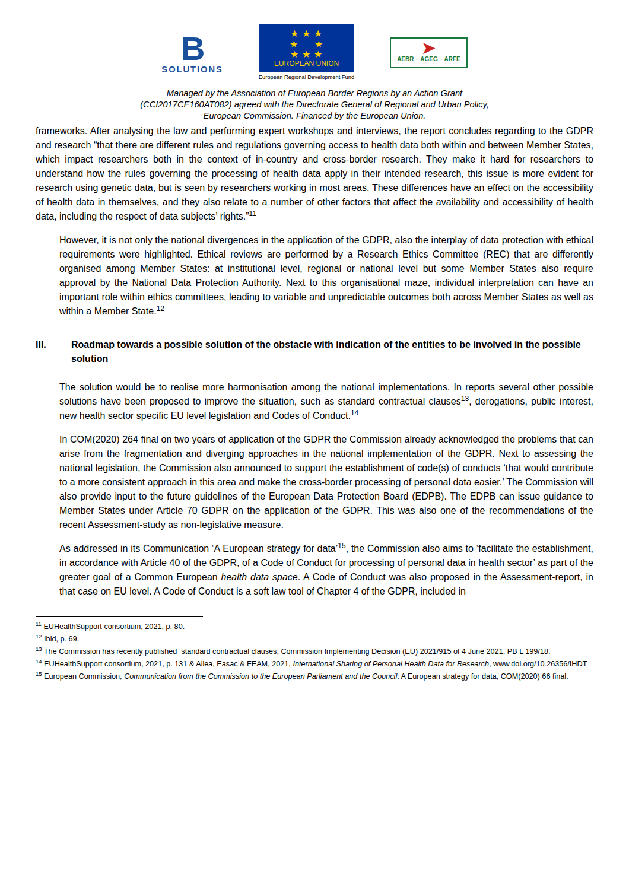B
SOLUTIONS
★ ★ ★
★ ★
★ ★ ★
EUROPEAN UNION
European Regional Development Fund
➤ AEBR – AGEG – ARFE
Managed by the Association of European Border Regions by an Action Grant
(CCI2017CE160AT082) agreed with the Directorate General of Regional and Urban Policy,
European Commission. Financed by the European Union.
frameworks. After analysing the law and performing expert workshops and interviews, the report concludes regarding to the GDPR and research “that there are different rules and regulations governing access to health data both within and between Member States, which impact researchers both in the context of in-country and cross-border research. They make it hard for researchers to understand how the rules governing the processing of health data apply in their intended research, this issue is more evident for research using genetic data, but is seen by researchers working in most areas. These differences have an effect on the accessibility of health data in themselves, and they also relate to a number of other factors that affect the availability and accessibility of health data, including the respect of data subjects’ rights.”11
However, it is not only the national divergences in the application of the GDPR, also the interplay of data protection with ethical requirements were highlighted. Ethical reviews are performed by a Research Ethics Committee (REC) that are differently organised among Member States: at institutional level, regional or national level but some Member States also require approval by the National Data Protection Authority. Next to this organisational maze, individual interpretation can have an important role within ethics committees, leading to variable and unpredictable outcomes both across Member States as well as within a Member State.12
III.
Roadmap towards a possible solution of the obstacle with indication of the entities to be involved in the possible solution
The solution would be to realise more harmonisation among the national implementations. In reports several other possible solutions have been proposed to improve the situation, such as standard contractual clauses13, derogations, public interest, new health sector specific EU level legislation and Codes of Conduct.14
In COM(2020) 264 final on two years of application of the GDPR the Commission already acknowledged the problems that can arise from the fragmentation and diverging approaches in the national implementation of the GDPR. Next to assessing the national legislation, the Commission also announced to support the establishment of code(s) of conducts ‘that would contribute to a more consistent approach in this area and make the cross-border processing of personal data easier.’ The Commission will also provide input to the future guidelines of the European Data Protection Board (EDPB). The EDPB can issue guidance to Member States under Article 70 GDPR on the application of the GDPR. This was also one of the recommendations of the recent Assessment-study as non-legislative measure.
As addressed in its Communication ‘A European strategy for data’15, the Commission also aims to ‘facilitate the establishment, in accordance with Article 40 of the GDPR, of a Code of Conduct for processing of personal data in health sector’ as part of the greater goal of a Common European health data space. A Code of Conduct was also proposed in the Assessment-report, in that case on EU level. A Code of Conduct is a soft law tool of Chapter 4 of the GDPR, included in
11 EUHealthSupport consortium, 2021, p. 80.
12 Ibid, p. 69.
13 The Commission has recently published standard contractual clauses; Commission Implementing Decision (EU) 2021/915 of 4 June 2021, PB L 199/18.
14 EUHealthSupport consortium, 2021, p. 131 & Allea, Easac & FEAM, 2021, International Sharing of Personal Health Data for Research, www.doi.org/10.26356/IHDT
15 European Commission, Communication from the Commission to the European Parliament and the Council: A European strategy for data, COM(2020) 66 final.